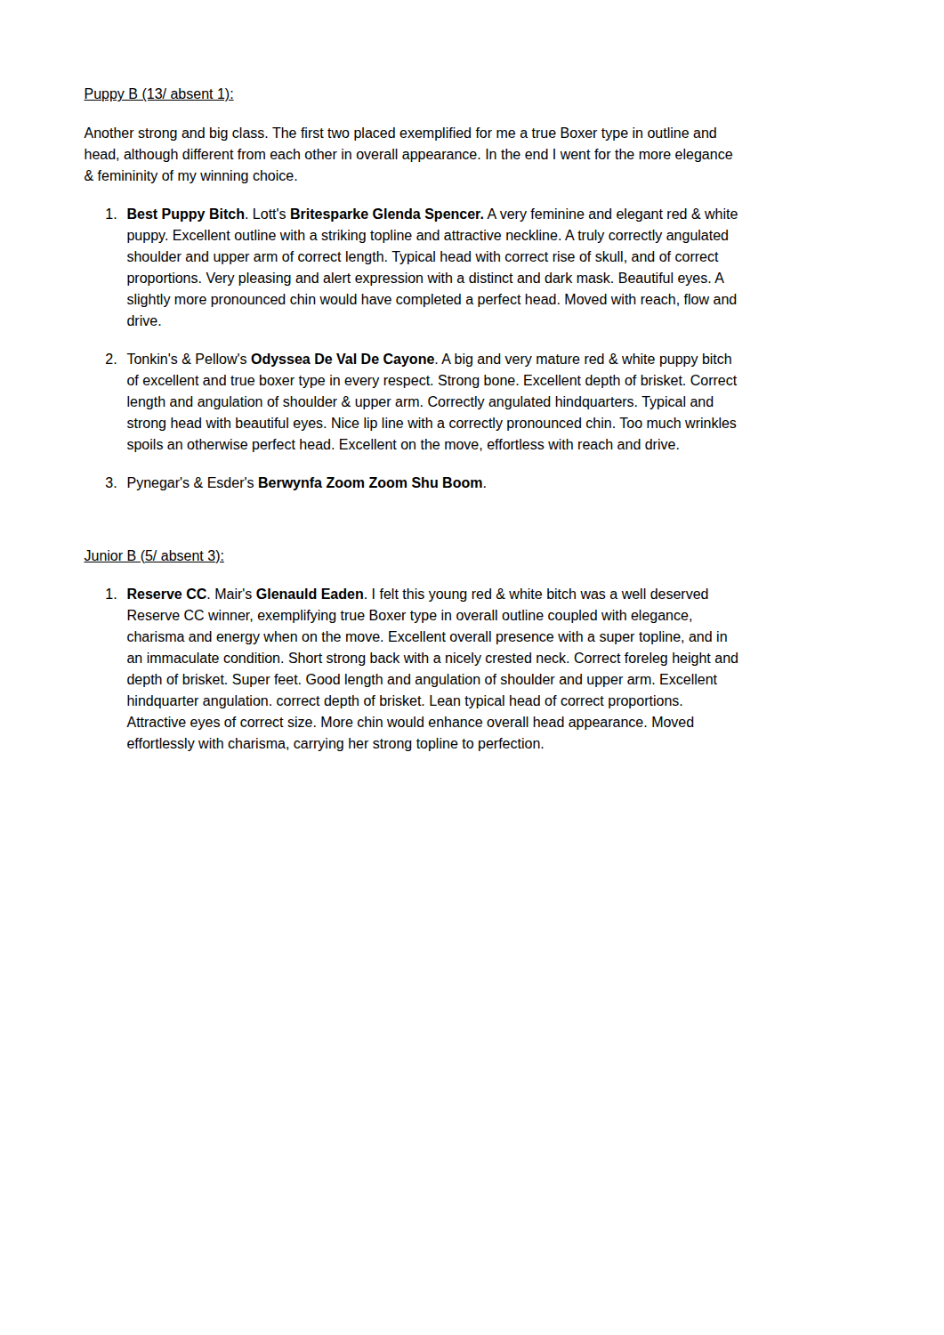Puppy B (13/ absent 1):
Another strong and big class. The first two placed exemplified for me a true Boxer type in outline and head, although different from each other in overall appearance. In the end I went for the more elegance & femininity of my winning choice.
Best Puppy Bitch. Lott's Britesparke Glenda Spencer. A very feminine and elegant red & white puppy. Excellent outline with a striking topline and attractive neckline. A truly correctly angulated shoulder and upper arm of correct length. Typical head with correct rise of skull, and of correct proportions. Very pleasing and alert expression with a distinct and dark mask. Beautiful eyes. A slightly more pronounced chin would have completed a perfect head. Moved with reach, flow and drive.
Tonkin's & Pellow's Odyssea De Val De Cayone. A big and very mature red & white puppy bitch of excellent and true boxer type in every respect. Strong bone. Excellent depth of brisket. Correct length and angulation of shoulder & upper arm. Correctly angulated hindquarters. Typical and strong head with beautiful eyes. Nice lip line with a correctly pronounced chin. Too much wrinkles spoils an otherwise perfect head. Excellent on the move, effortless with reach and drive.
Pynegar's & Esder's Berwynfa Zoom Zoom Shu Boom.
Junior B (5/ absent 3):
Reserve CC. Mair's Glenauld Eaden. I felt this young red & white bitch was a well deserved Reserve CC winner, exemplifying true Boxer type in overall outline coupled with elegance, charisma and energy when on the move. Excellent overall presence with a super topline, and in an immaculate condition. Short strong back with a nicely crested neck. Correct foreleg height and depth of brisket. Super feet. Good length and angulation of shoulder and upper arm. Excellent hindquarter angulation. correct depth of brisket. Lean typical head of correct proportions. Attractive eyes of correct size. More chin would enhance overall head appearance. Moved effortlessly with charisma, carrying her strong topline to perfection.